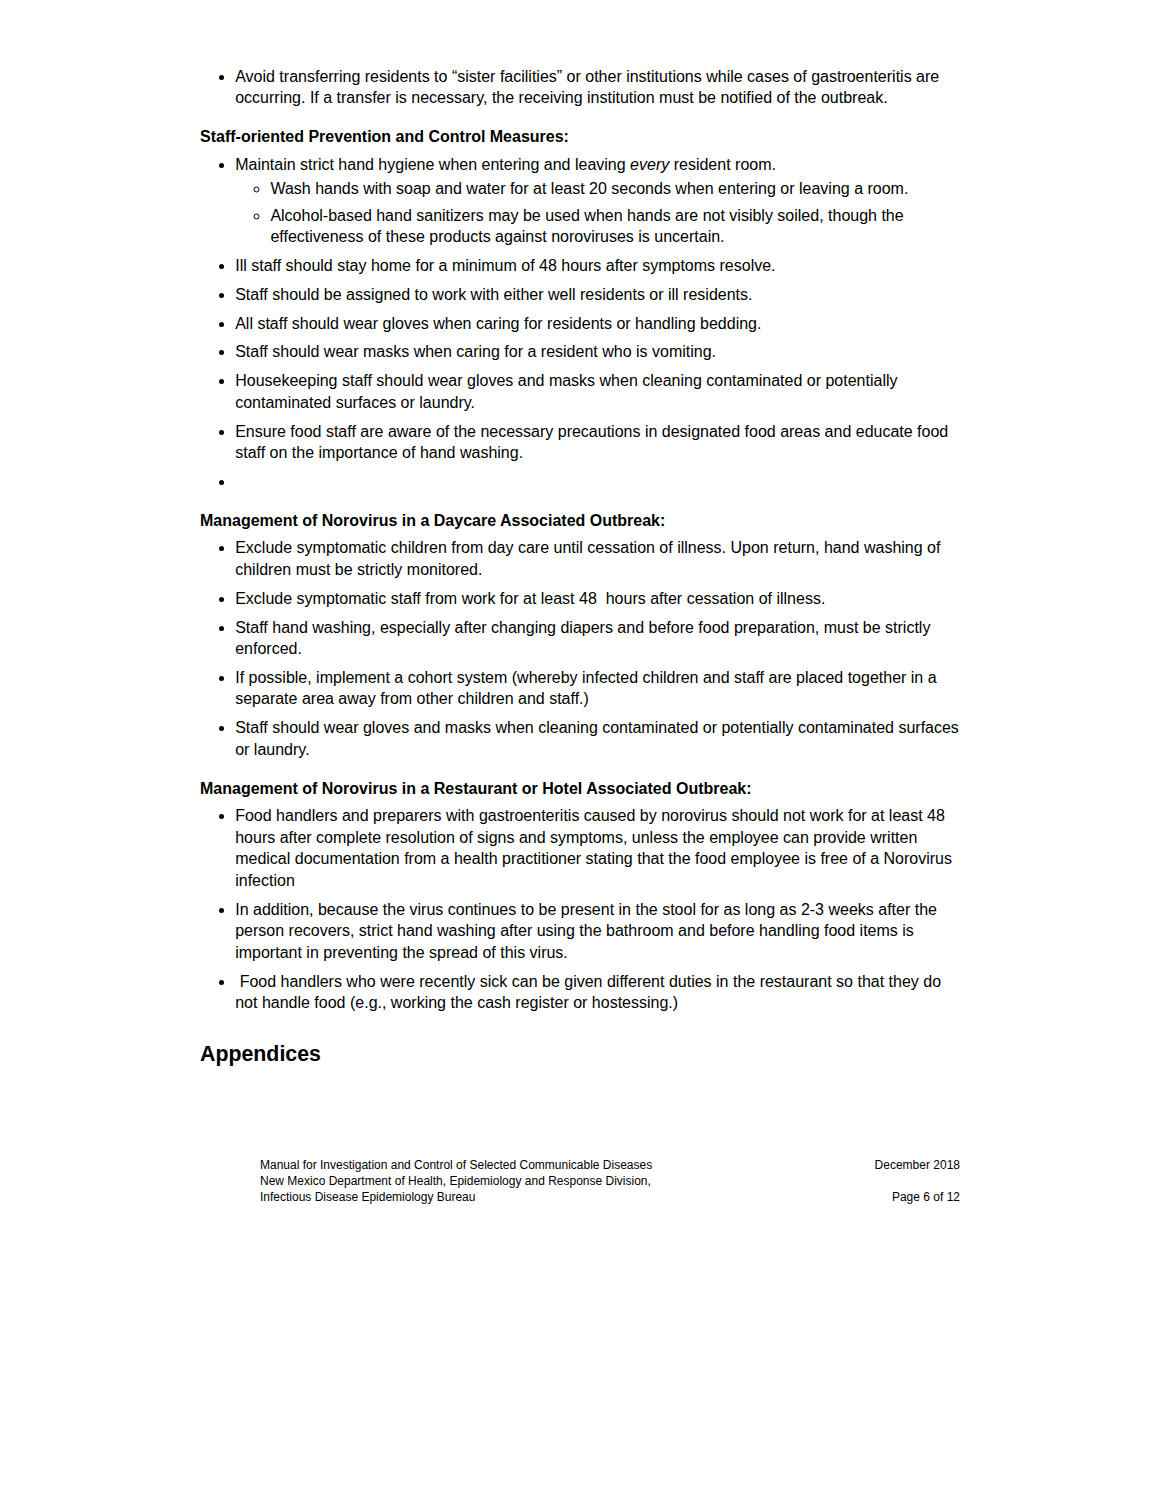Avoid transferring residents to “sister facilities” or other institutions while cases of gastroenteritis are occurring. If a transfer is necessary, the receiving institution must be notified of the outbreak.
Staff-oriented Prevention and Control Measures:
Maintain strict hand hygiene when entering and leaving every resident room.
Wash hands with soap and water for at least 20 seconds when entering or leaving a room.
Alcohol-based hand sanitizers may be used when hands are not visibly soiled, though the effectiveness of these products against noroviruses is uncertain.
Ill staff should stay home for a minimum of 48 hours after symptoms resolve.
Staff should be assigned to work with either well residents or ill residents.
All staff should wear gloves when caring for residents or handling bedding.
Staff should wear masks when caring for a resident who is vomiting.
Housekeeping staff should wear gloves and masks when cleaning contaminated or potentially contaminated surfaces or laundry.
Ensure food staff are aware of the necessary precautions in designated food areas and educate food staff on the importance of hand washing.
Management of Norovirus in a Daycare Associated Outbreak:
Exclude symptomatic children from day care until cessation of illness. Upon return, hand washing of children must be strictly monitored.
Exclude symptomatic staff from work for at least 48 hours after cessation of illness.
Staff hand washing, especially after changing diapers and before food preparation, must be strictly enforced.
If possible, implement a cohort system (whereby infected children and staff are placed together in a separate area away from other children and staff.)
Staff should wear gloves and masks when cleaning contaminated or potentially contaminated surfaces or laundry.
Management of Norovirus in a Restaurant or Hotel Associated Outbreak:
Food handlers and preparers with gastroenteritis caused by norovirus should not work for at least 48 hours after complete resolution of signs and symptoms, unless the employee can provide written medical documentation from a health practitioner stating that the food employee is free of a Norovirus infection
In addition, because the virus continues to be present in the stool for as long as 2-3 weeks after the person recovers, strict hand washing after using the bathroom and before handling food items is important in preventing the spread of this virus.
Food handlers who were recently sick can be given different duties in the restaurant so that they do not handle food (e.g., working the cash register or hostessing.)
Appendices
Manual for Investigation and Control of Selected Communicable Diseases December 2018
New Mexico Department of Health, Epidemiology and Response Division,
Infectious Disease Epidemiology Bureau Page 6 of 12